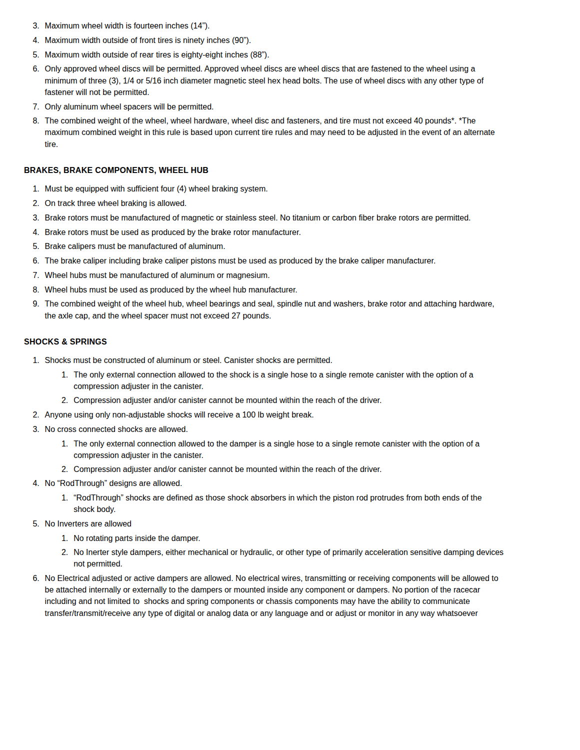Maximum wheel width is fourteen inches (14”).
Maximum width outside of front tires is ninety inches (90”).
Maximum width outside of rear tires is eighty-eight inches (88”).
Only approved wheel discs will be permitted. Approved wheel discs are wheel discs that are fastened to the wheel using a minimum of three (3), 1/4 or 5/16 inch diameter magnetic steel hex head bolts. The use of wheel discs with any other type of fastener will not be permitted.
Only aluminum wheel spacers will be permitted.
The combined weight of the wheel, wheel hardware, wheel disc and fasteners, and tire must not exceed 40 pounds*. *The maximum combined weight in this rule is based upon current tire rules and may need to be adjusted in the event of an alternate tire.
BRAKES, BRAKE COMPONENTS, WHEEL HUB
Must be equipped with sufficient four (4) wheel braking system.
On track three wheel braking is allowed.
Brake rotors must be manufactured of magnetic or stainless steel. No titanium or carbon fiber brake rotors are permitted.
Brake rotors must be used as produced by the brake rotor manufacturer.
Brake calipers must be manufactured of aluminum.
The brake caliper including brake caliper pistons must be used as produced by the brake caliper manufacturer.
Wheel hubs must be manufactured of aluminum or magnesium.
Wheel hubs must be used as produced by the wheel hub manufacturer.
The combined weight of the wheel hub, wheel bearings and seal, spindle nut and washers, brake rotor and attaching hardware, the axle cap, and the wheel spacer must not exceed 27 pounds.
SHOCKS & SPRINGS
Shocks must be constructed of aluminum or steel. Canister shocks are permitted.
The only external connection allowed to the shock is a single hose to a single remote canister with the option of a compression adjuster in the canister.
Compression adjuster and/or canister cannot be mounted within the reach of the driver.
Anyone using only non-adjustable shocks will receive a 100 lb weight break.
No cross connected shocks are allowed.
The only external connection allowed to the damper is a single hose to a single remote canister with the option of a compression adjuster in the canister.
Compression adjuster and/or canister cannot be mounted within the reach of the driver.
No “RodThrough” designs are allowed.
“RodThrough” shocks are defined as those shock absorbers in which the piston rod protrudes from both ends of the shock body.
No Inverters are allowed
No rotating parts inside the damper.
No Inerter style dampers, either mechanical or hydraulic, or other type of primarily acceleration sensitive damping devices not permitted.
No Electrical adjusted or active dampers are allowed. No electrical wires, transmitting or receiving components will be allowed to be attached internally or externally to the dampers or mounted inside any component or dampers. No portion of the racecar including and not limited to shocks and spring components or chassis components may have the ability to communicate transfer/transmit/receive any type of digital or analog data or any language and or adjust or monitor in any way whatsoever